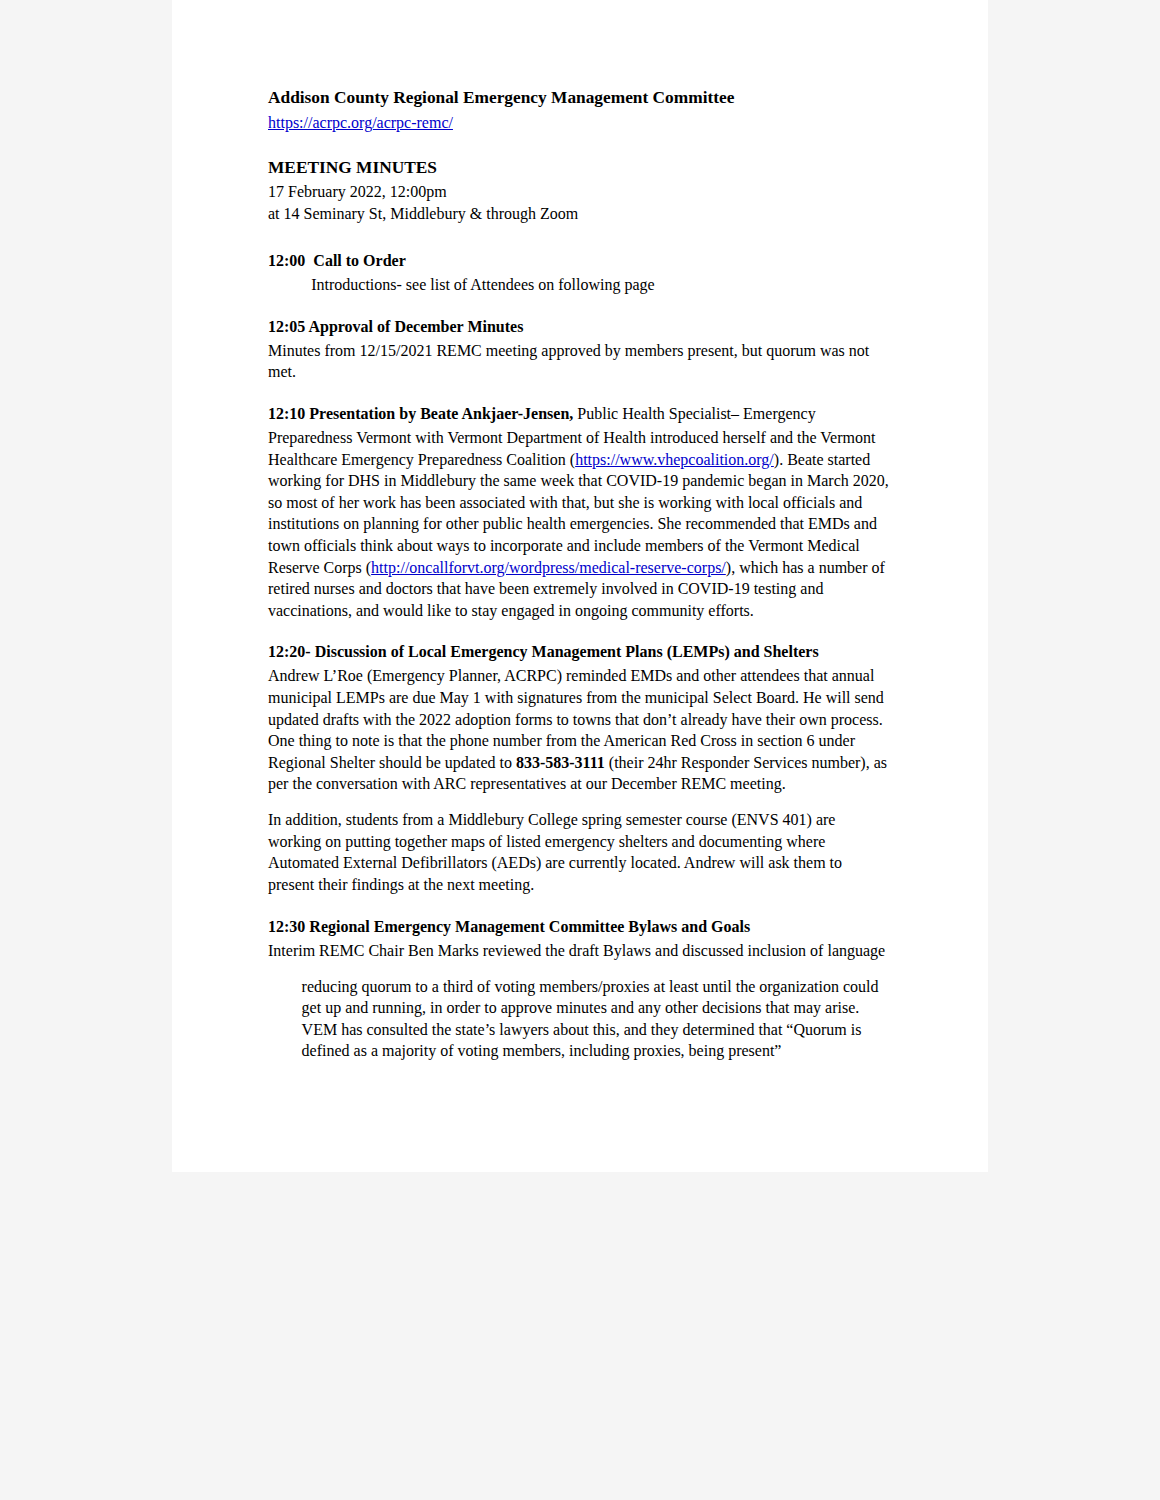Addison County Regional Emergency Management Committee
https://acrpc.org/acrpc-remc/
MEETING MINUTES
17 February 2022, 12:00pm
at 14 Seminary St, Middlebury & through Zoom
12:00 Call to Order
Introductions- see list of Attendees on following page
12:05 Approval of December Minutes
Minutes from 12/15/2021 REMC meeting approved by members present, but quorum was not met.
12:10 Presentation by Beate Ankjaer-Jensen, Public Health Specialist– Emergency
Preparedness Vermont with Vermont Department of Health introduced herself and the Vermont Healthcare Emergency Preparedness Coalition (https://www.vhepcoalition.org/). Beate started working for DHS in Middlebury the same week that COVID-19 pandemic began in March 2020, so most of her work has been associated with that, but she is working with local officials and institutions on planning for other public health emergencies. She recommended that EMDs and town officials think about ways to incorporate and include members of the Vermont Medical Reserve Corps (http://oncallforvt.org/wordpress/medical-reserve-corps/), which has a number of retired nurses and doctors that have been extremely involved in COVID-19 testing and vaccinations, and would like to stay engaged in ongoing community efforts.
12:20- Discussion of Local Emergency Management Plans (LEMPs) and Shelters
Andrew L’Roe (Emergency Planner, ACRPC) reminded EMDs and other attendees that annual municipal LEMPs are due May 1 with signatures from the municipal Select Board. He will send updated drafts with the 2022 adoption forms to towns that don’t already have their own process. One thing to note is that the phone number from the American Red Cross in section 6 under Regional Shelter should be updated to 833-583-3111 (their 24hr Responder Services number), as per the conversation with ARC representatives at our December REMC meeting.
In addition, students from a Middlebury College spring semester course (ENVS 401) are working on putting together maps of listed emergency shelters and documenting where Automated External Defibrillators (AEDs) are currently located. Andrew will ask them to present their findings at the next meeting.
12:30 Regional Emergency Management Committee Bylaws and Goals
Interim REMC Chair Ben Marks reviewed the draft Bylaws and discussed inclusion of language
reducing quorum to a third of voting members/proxies at least until the organization could get up and running, in order to approve minutes and any other decisions that may arise. VEM has consulted the state’s lawyers about this, and they determined that “Quorum is defined as a majority of voting members, including proxies, being present”